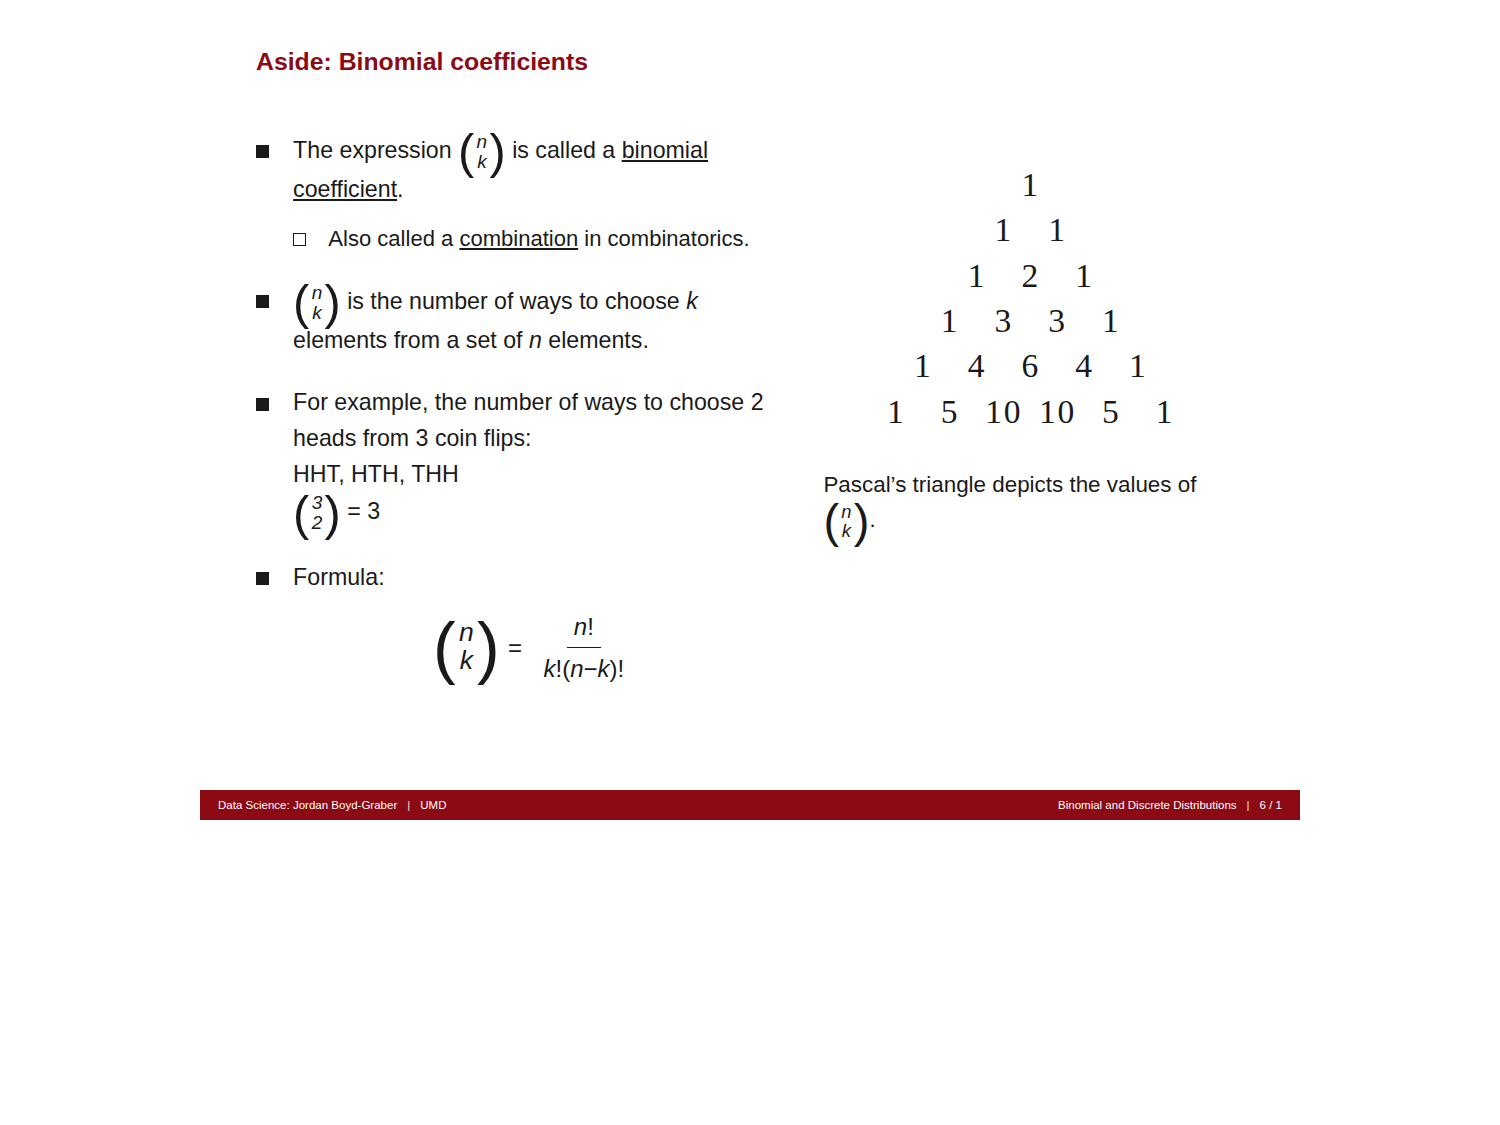Aside: Binomial coefficients
The expression (nk) is called a binomial coefficient.
Also called a combination in combinatorics.
(nk) is the number of ways to choose k elements from a set of n elements.
For example, the number of ways to choose 2 heads from 3 coin flips:
HHT, HTH, THH
(32) = 3
Formula:
(nk) = n! k!(n−k)!
1
11
121
1331
14641
15101051
Pascal’s triangle depicts the values of (nk).
Data Science: Jordan Boyd-Graber|UMD
Binomial and Discrete Distributions|6 / 1